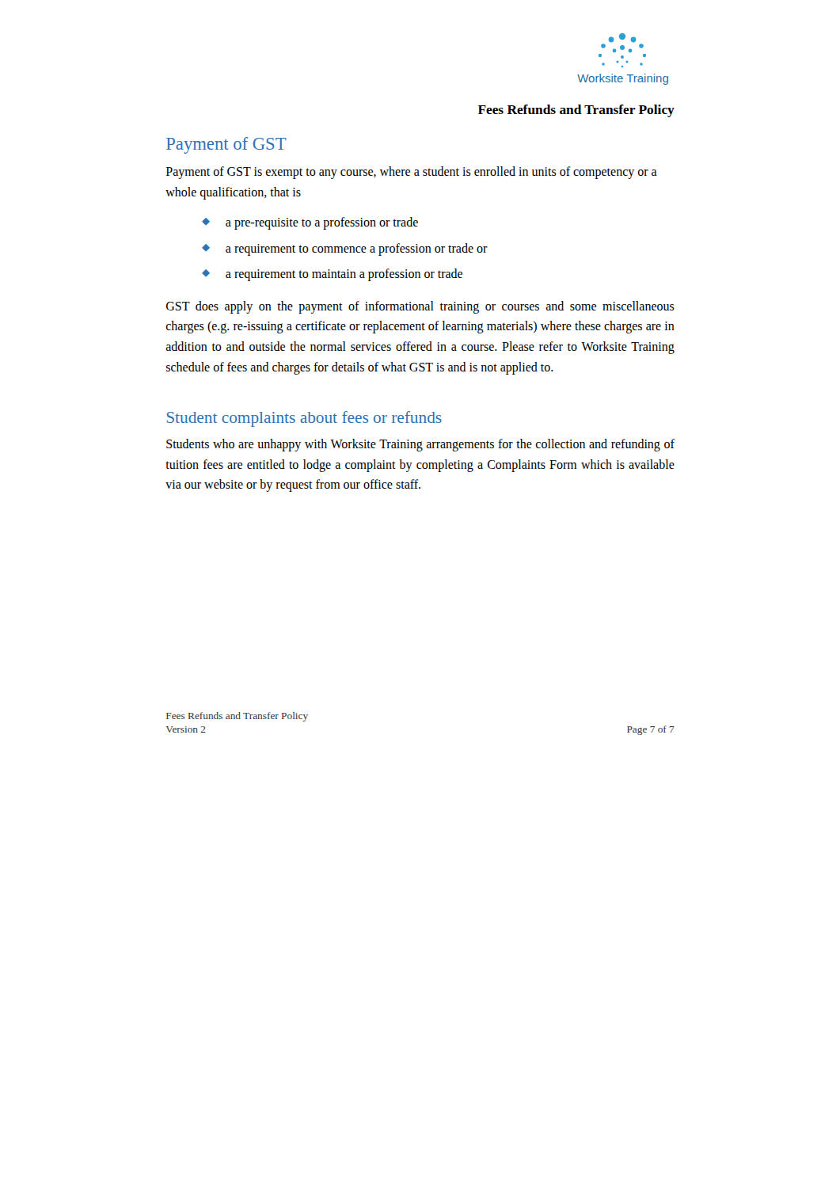Worksite Training
Fees Refunds and Transfer Policy
Payment of GST
Payment of GST is exempt to any course, where a student is enrolled in units of competency or a whole qualification, that is
a pre-requisite to a profession or trade
a requirement to commence a profession or trade or
a requirement to maintain a profession or trade
GST does apply on the payment of informational training or courses and some miscellaneous charges (e.g. re-issuing a certificate or replacement of learning materials) where these charges are in addition to and outside the normal services offered in a course. Please refer to Worksite Training schedule of fees and charges for details of what GST is and is not applied to.
Student complaints about fees or refunds
Students who are unhappy with Worksite Training arrangements for the collection and refunding of tuition fees are entitled to lodge a complaint by completing a Complaints Form which is available via our website or by request from our office staff.
Fees Refunds and Transfer Policy
Version 2
Page 7 of 7